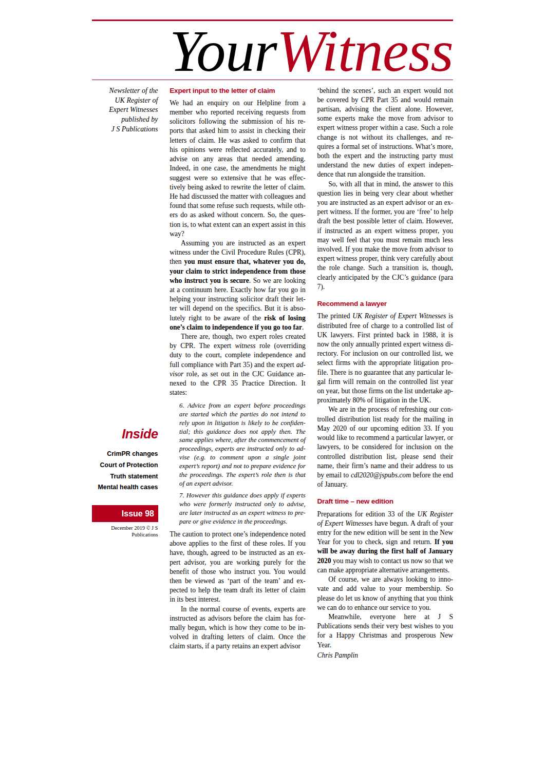Your Witness
Newsletter of the
UK Register of
Expert Witnesses
published by
J S Publications
Inside
CrimPR changes
Court of Protection
Truth statement
Mental health cases
Issue 98
December 2019 © J S Publications
Expert input to the letter of claim
We had an enquiry on our Helpline from a member who reported receiving requests from solicitors following the submission of his reports that asked him to assist in checking their letters of claim. He was asked to confirm that his opinions were reflected accurately, and to advise on any areas that needed amending. Indeed, in one case, the amendments he might suggest were so extensive that he was effectively being asked to rewrite the letter of claim. He had discussed the matter with colleagues and found that some refuse such requests, while others do as asked without concern. So, the question is, to what extent can an expert assist in this way?
Assuming you are instructed as an expert witness under the Civil Procedure Rules (CPR), then you must ensure that, whatever you do, your claim to strict independence from those who instruct you is secure. So we are looking at a continuum here. Exactly how far you go in helping your instructing solicitor draft their letter will depend on the specifics. But it is absolutely right to be aware of the risk of losing one’s claim to independence if you go too far.
There are, though, two expert roles created by CPR. The expert witness role (overriding duty to the court, complete independence and full compliance with Part 35) and the expert advisor role, as set out in the CJC Guidance annexed to the CPR 35 Practice Direction. It states:
6. Advice from an expert before proceedings are started which the parties do not intend to rely upon in litigation is likely to be confidential; this guidance does not apply then. The same applies where, after the commencement of proceedings, experts are instructed only to advise (e.g. to comment upon a single joint expert’s report) and not to prepare evidence for the proceedings. The expert’s role then is that of an expert advisor.
7. However this guidance does apply if experts who were formerly instructed only to advise, are later instructed as an expert witness to prepare or give evidence in the proceedings.
The caution to protect one’s independence noted above applies to the first of these roles. If you have, though, agreed to be instructed as an expert advisor, you are working purely for the benefit of those who instruct you. You would then be viewed as ‘part of the team’ and expected to help the team draft its letter of claim in its best interest.
In the normal course of events, experts are instructed as advisors before the claim has formally begun, which is how they come to be involved in drafting letters of claim. Once the claim starts, if a party retains an expert advisor
‘behind the scenes’, such an expert would not be covered by CPR Part 35 and would remain partisan, advising the client alone. However, some experts make the move from advisor to expert witness proper within a case. Such a role change is not without its challenges, and requires a formal set of instructions. What’s more, both the expert and the instructing party must understand the new duties of expert independence that run alongside the transition.
So, with all that in mind, the answer to this question lies in being very clear about whether you are instructed as an expert advisor or an expert witness. If the former, you are ‘free’ to help draft the best possible letter of claim. However, if instructed as an expert witness proper, you may well feel that you must remain much less involved. If you make the move from advisor to expert witness proper, think very carefully about the role change. Such a transition is, though, clearly anticipated by the CJC’s guidance (para 7).
Recommend a lawyer
The printed UK Register of Expert Witnesses is distributed free of charge to a controlled list of UK lawyers. First printed back in 1988, it is now the only annually printed expert witness directory. For inclusion on our controlled list, we select firms with the appropriate litigation profile. There is no guarantee that any particular legal firm will remain on the controlled list year on year, but those firms on the list undertake approximately 80% of litigation in the UK.
We are in the process of refreshing our controlled distribution list ready for the mailing in May 2020 of our upcoming edition 33. If you would like to recommend a particular lawyer, or lawyers, to be considered for inclusion on the controlled distribution list, please send their name, their firm’s name and their address to us by email to cdl2020@jspubs.com before the end of January.
Draft time – new edition
Preparations for edition 33 of the UK Register of Expert Witnesses have begun. A draft of your entry for the new edition will be sent in the New Year for you to check, sign and return. If you will be away during the first half of January 2020 you may wish to contact us now so that we can make appropriate alternative arrangements.
Of course, we are always looking to innovate and add value to your membership. So please do let us know of anything that you think we can do to enhance our service to you.
Meanwhile, everyone here at J S Publications sends their very best wishes to you for a Happy Christmas and prosperous New Year.
Chris Pamplin